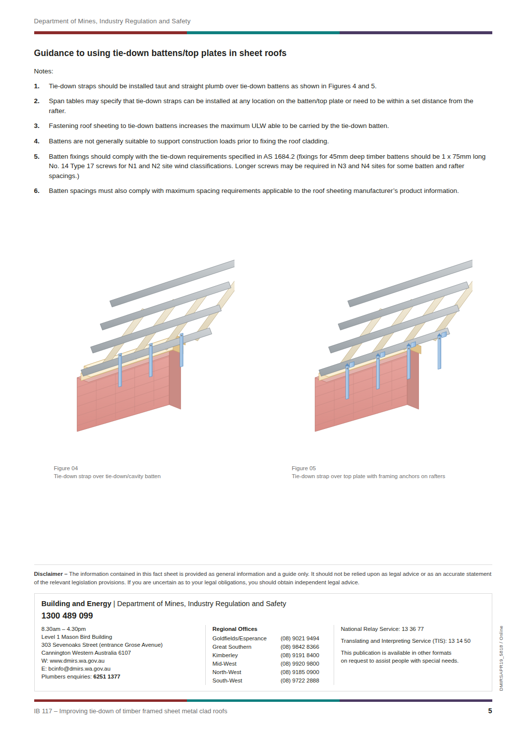Department of Mines, Industry Regulation and Safety
Guidance to using tie-down battens/top plates in sheet roofs
Notes:
Tie-down straps should be installed taut and straight plumb over tie-down battens as shown in Figures 4 and 5.
Span tables may specify that tie-down straps can be installed at any location on the batten/top plate or need to be within a set distance from the rafter.
Fastening roof sheeting to tie-down battens increases the maximum ULW able to be carried by the tie-down batten.
Battens are not generally suitable to support construction loads prior to fixing the roof cladding.
Batten fixings should comply with the tie-down requirements specified in AS 1684.2 (fixings for 45mm deep timber battens should be 1 x 75mm long No. 14 Type 17 screws for N1 and N2 site wind classifications. Longer screws may be required in N3 and N4 sites for some batten and rafter spacings.)
Batten spacings must also comply with maximum spacing requirements applicable to the roof sheeting manufacturer’s product information.
Figure 04 Tie-down strap over tie-down/cavity batten
Figure 05 Tie-down strap over top plate with framing anchors on rafters
Disclaimer – The information contained in this fact sheet is provided as general information and a guide only. It should not be relied upon as legal advice or as an accurate statement of the relevant legislation provisions. If you are uncertain as to your legal obligations, you should obtain independent legal advice.
Building and Energy | Department of Mines, Industry Regulation and Safety
1300 489 099
8.30am – 4.30pm
Level 1 Mason Bird Building
303 Sevenoaks Street (entrance Grose Avenue)
Cannington Western Australia 6107
W: www.dmirs.wa.gov.au
E: bcinfo@dmirs.wa.gov.au
Plumbers enquiries: 6251 1377
Regional Offices
| Goldfields/Esperance | (08) 9021 9494 |
| Great Southern | (08) 9842 8366 |
| Kimberley | (08) 9191 8400 |
| Mid-West | (08) 9920 9800 |
| North-West | (08) 9185 0900 |
| South-West | (08) 9722 2888 |
National Relay Service: 13 36 77
Translating and Interpreting Service (TIS): 13 14 50
This publication is available in other formats
on request to assist people with special needs.
DMIRSAPR19_5818 / Online
IB 117 – Improving tie-down of timber framed sheet metal clad roofs 5